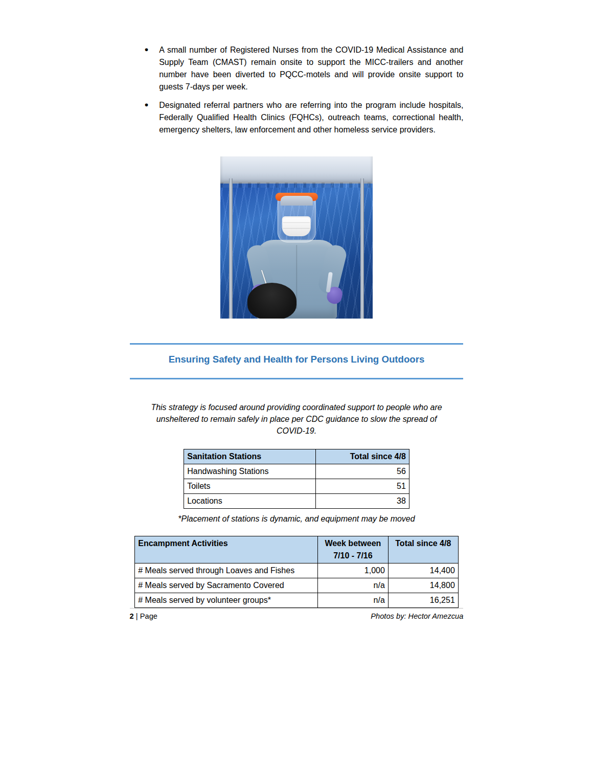A small number of Registered Nurses from the COVID-19 Medical Assistance and Supply Team (CMAST) remain onsite to support the MICC-trailers and another number have been diverted to PQCC-motels and will provide onsite support to guests 7-days per week.
Designated referral partners who are referring into the program include hospitals, Federally Qualified Health Clinics (FQHCs), outreach teams, correctional health, emergency shelters, law enforcement and other homeless service providers.
Ensuring Safety and Health for Persons Living Outdoors
This strategy is focused around providing coordinated support to people who are unsheltered to remain safely in place per CDC guidance to slow the spread of COVID-19.
| Sanitation Stations | Total since 4/8 |
| --- | --- |
| Handwashing Stations | 56 |
| Toilets | 51 |
| Locations | 38 |
*Placement of stations is dynamic, and equipment may be moved
| Encampment Activities | Week between 7/10 - 7/16 | Total since 4/8 |
| --- | --- | --- |
| # Meals served through Loaves and Fishes | 1,000 | 14,400 |
| # Meals served by Sacramento Covered | n/a | 14,800 |
| # Meals served by volunteer groups* | n/a | 16,251 |
2 | Page
Photos by: Hector Amezcua